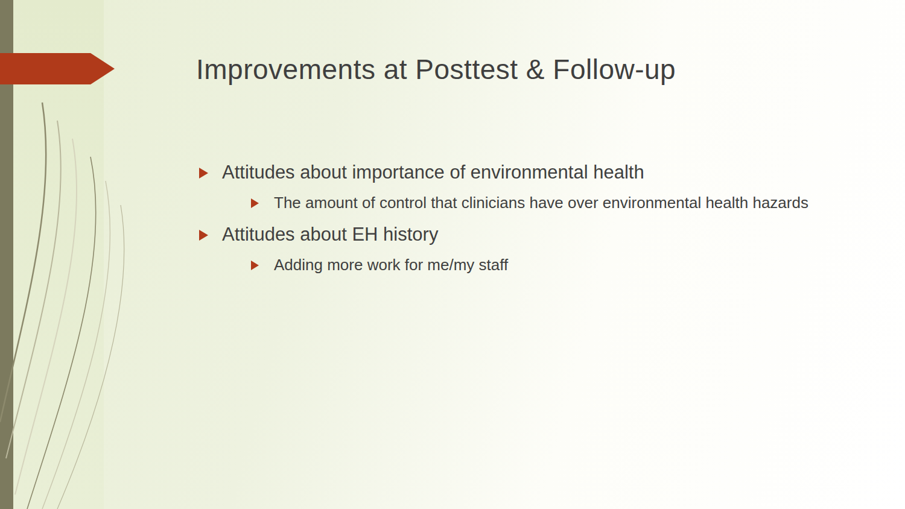Improvements at Posttest & Follow-up
Attitudes about importance of environmental health
The amount of control that clinicians have over environmental health hazards
Attitudes about EH history
Adding more work for me/my staff